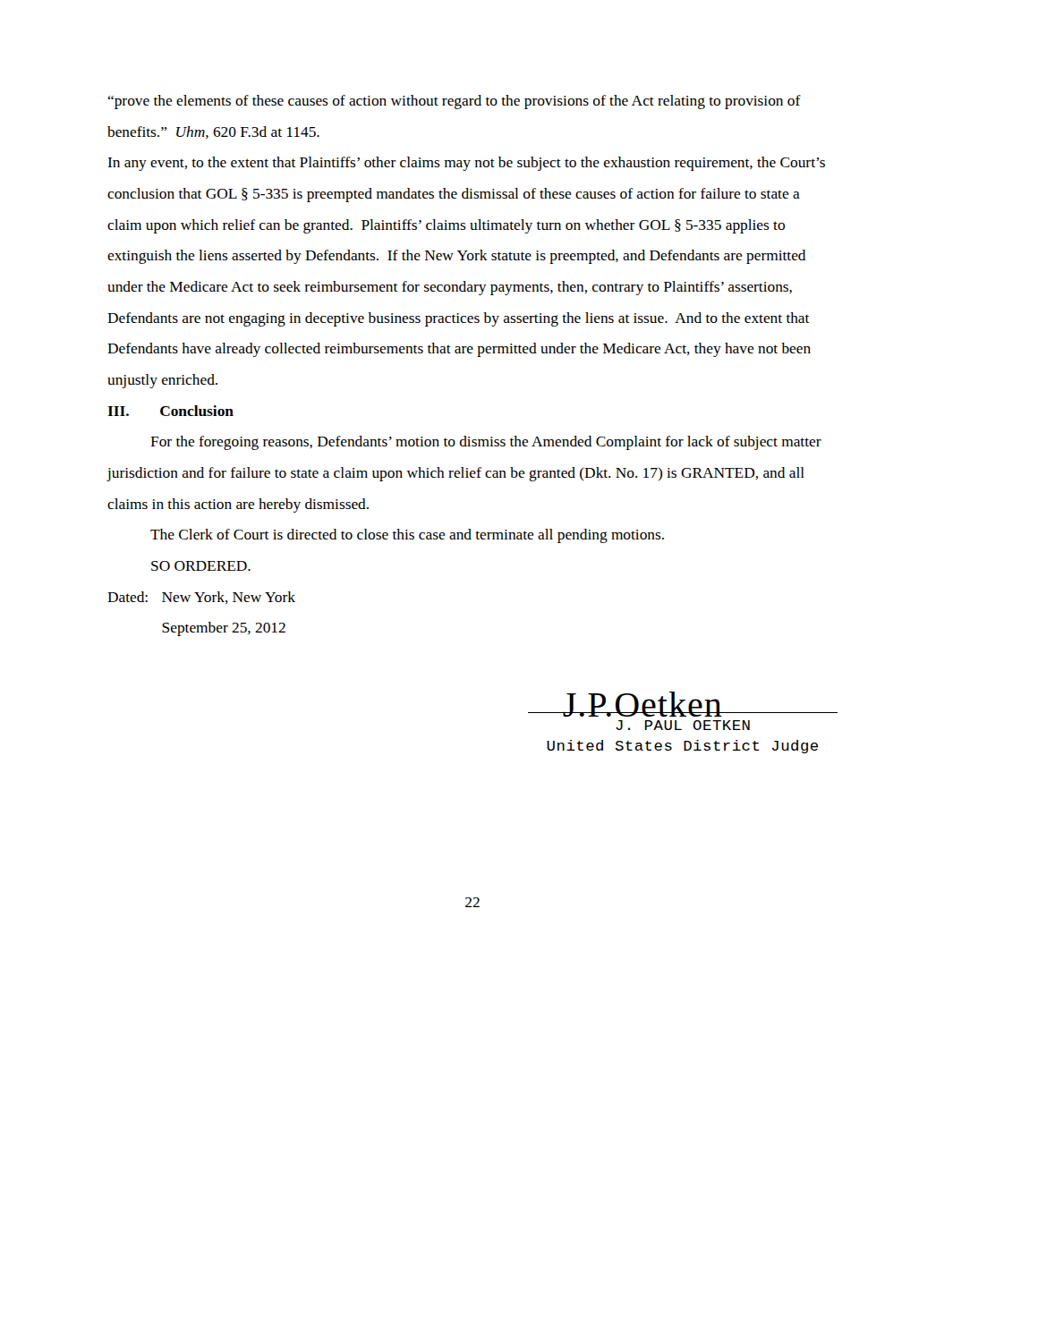“prove the elements of these causes of action without regard to the provisions of the Act relating to provision of benefits.” Uhm, 620 F.3d at 1145.
In any event, to the extent that Plaintiffs’ other claims may not be subject to the exhaustion requirement, the Court’s conclusion that GOL § 5-335 is preempted mandates the dismissal of these causes of action for failure to state a claim upon which relief can be granted. Plaintiffs’ claims ultimately turn on whether GOL § 5-335 applies to extinguish the liens asserted by Defendants. If the New York statute is preempted, and Defendants are permitted under the Medicare Act to seek reimbursement for secondary payments, then, contrary to Plaintiffs’ assertions, Defendants are not engaging in deceptive business practices by asserting the liens at issue. And to the extent that Defendants have already collected reimbursements that are permitted under the Medicare Act, they have not been unjustly enriched.
III. Conclusion
For the foregoing reasons, Defendants’ motion to dismiss the Amended Complaint for lack of subject matter jurisdiction and for failure to state a claim upon which relief can be granted (Dkt. No. 17) is GRANTED, and all claims in this action are hereby dismissed.
The Clerk of Court is directed to close this case and terminate all pending motions.
SO ORDERED.
Dated: New York, New York
September 25, 2012
J.P.Oetken
J. PAUL OETKEN
United States District Judge
22